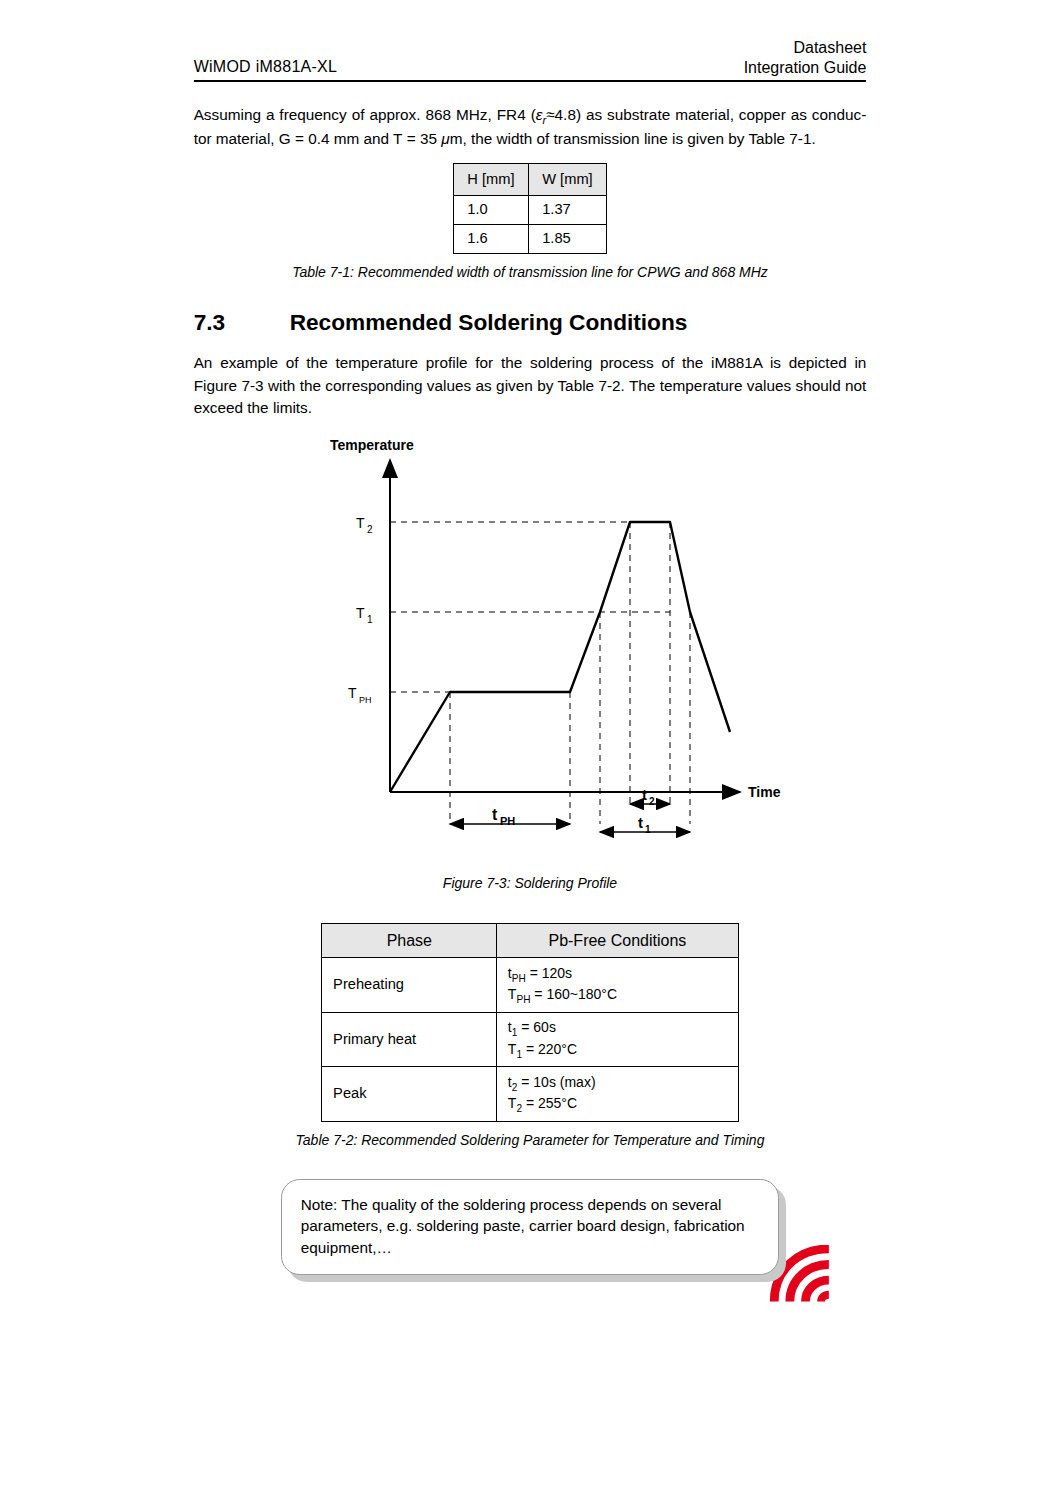WiMOD iM881A-XL
Datasheet
Integration Guide
Assuming a frequency of approx. 868 MHz, FR4 (εr≈4.8) as substrate material, copper as conductor material, G = 0.4 mm and T = 35 μm, the width of transmission line is given by Table 7-1.
| H [mm] | W [mm] |
| --- | --- |
| 1.0 | 1.37 |
| 1.6 | 1.85 |
Table 7-1: Recommended width of transmission line for CPWG and 868 MHz
7.3 Recommended Soldering Conditions
An example of the temperature profile for the soldering process of the iM881A is depicted in Figure 7-3 with the corresponding values as given by Table 7-2. The temperature values should not exceed the limits.
Temperature Time T 2 T 1 T PH t PH t 2 t 1
Figure 7-3: Soldering Profile
| Phase | Pb-Free Conditions |
| --- | --- |
| Preheating | t PH = 120s T PH = 160~180°C |
| Primary heat | t 1 = 60s T 1 = 220°C |
| Peak | t 2 = 10s (max) T 2 = 255°C |
Table 7-2: Recommended Soldering Parameter for Temperature and Timing
Note: The quality of the soldering process depends on several parameters, e.g. soldering paste, carrier board design, fabrication equipment,…